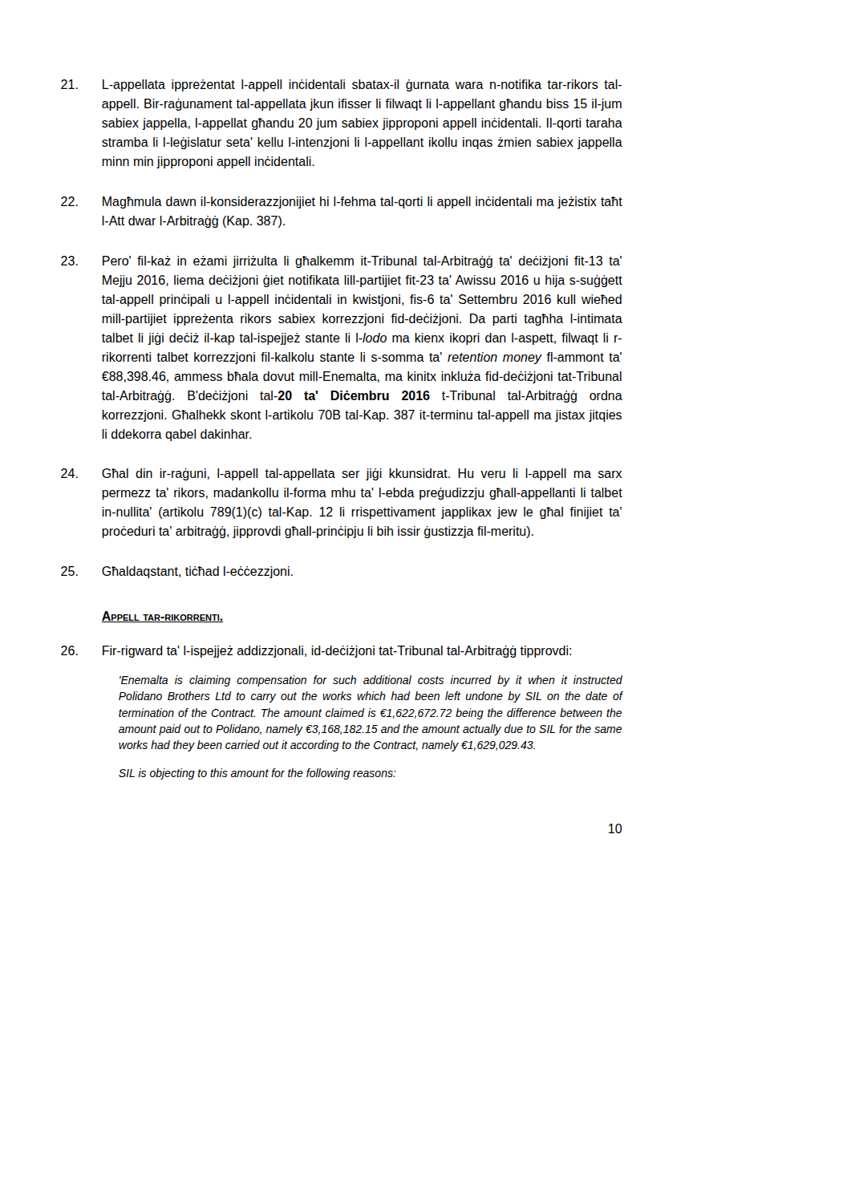L-appellata ippreżentat l-appell inċidentali sbatax-il ġurnata wara n-notifika tar-rikors tal-appell. Bir-raġunament tal-appellata jkun ifisser li filwaqt li l-appellant għandu biss 15 il-jum sabiex jappella, l-appellat għandu 20 jum sabiex jipproponi appell inċidentali. Il-qorti taraha stramba li l-leġislatur seta' kellu l-intenzjoni li l-appellant ikollu inqas żmien sabiex jappella minn min jipproponi appell inċidentali.
Magħmula dawn il-konsiderazzjonijiet hi l-fehma tal-qorti li appell inċidentali ma jeżistix taħt l-Att dwar l-Arbitraġġ (Kap. 387).
Pero' fil-każ in eżami jirriżulta li għalkemm it-Tribunal tal-Arbitraġġ ta' deċiżjoni fit-13 ta' Mejju 2016, liema deċiżjoni ġiet notifikata lill-partijiet fit-23 ta' Awissu 2016 u hija s-suġġett tal-appell prinċipali u l-appell inċidentali in kwistjoni, fis-6 ta' Settembru 2016 kull wieħed mill-partijiet ippreżenta rikors sabiex korrezzjoni fid-deċiżjoni. Da parti tagħha l-intimata talbet li jiġi deċiż il-kap tal-ispejjeż stante li l-lodo ma kienx ikopri dan l-aspett, filwaqt li r-rikorrenti talbet korrezzjoni fil-kalkolu stante li s-somma ta' retention money fl-ammont ta' €88,398.46, ammess bħala dovut mill-Enemalta, ma kinitx inkluża fid-deċiżjoni tat-Tribunal tal-Arbitraġġ. B'deċiżjoni tal-20 ta' Diċembru 2016 t-Tribunal tal-Arbitraġġ ordna korrezzjoni. Għalhekk skont l-artikolu 70B tal-Kap. 387 it-terminu tal-appell ma jistax jitqies li ddekorra qabel dakinhar.
Għal din ir-raġuni, l-appell tal-appellata ser jiġi kkunsidrat. Hu veru li l-appell ma sarx permezz ta' rikors, madankollu il-forma mhu ta' l-ebda preġudizzju għall-appellanti li talbet in-nullita' (artikolu 789(1)(c) tal-Kap. 12 li rrispettivament japplikax jew le għal finijiet ta' proċeduri ta' arbitraġġ, jipprovdi għall-prinċipju li bih issir ġustizzja fil-meritu).
Għaldaqstant, tiċħad l-eċċezzjoni.
Appell tar-rikorrenti.
Fir-rigward ta' l-ispejjeż addizzjonali, id-deċiżjoni tat-Tribunal tal-Arbitraġġ tipprovdi:
'Enemalta is claiming compensation for such additional costs incurred by it when it instructed Polidano Brothers Ltd to carry out the works which had been left undone by SIL on the date of termination of the Contract. The amount claimed is €1,622,672.72 being the difference between the amount paid out to Polidano, namely €3,168,182.15 and the amount actually due to SIL for the same works had they been carried out it according to the Contract, namely €1,629,029.43.
SIL is objecting to this amount for the following reasons:
10